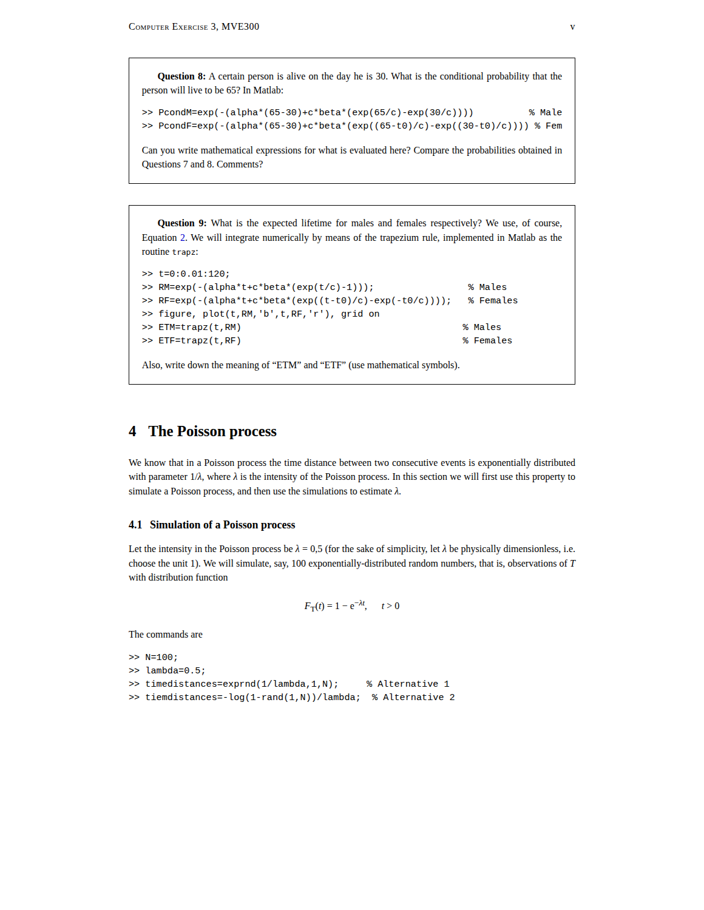Computer Exercise 3, MVE300 v
Question 8: A certain person is alive on the day he is 30. What is the conditional probability that the person will live to be 65? In Matlab:
>> PcondM=exp(-(alpha*(65-30)+c*beta*(exp(65/c)-exp(30/c))))          % Males
>> PcondF=exp(-(alpha*(65-30)+c*beta*(exp((65-t0)/c)-exp((30-t0)/c)))) % Females
Can you write mathematical expressions for what is evaluated here? Compare the probabilities obtained in Questions 7 and 8. Comments?
Question 9: What is the expected lifetime for males and females respectively? We use, of course, Equation 2. We will integrate numerically by means of the trapezium rule, implemented in Matlab as the routine trapz:
>> t=0:0.01:120;
>> RM=exp(-(alpha*t+c*beta*(exp(t/c)-1)));                 % Males
>> RF=exp(-(alpha*t+c*beta*(exp((t-t0)/c)-exp(-t0/c))));   % Females
>> figure, plot(t,RM,'b',t,RF,'r'), grid on
>> ETM=trapz(t,RM)                                        % Males
>> ETF=trapz(t,RF)                                        % Females
Also, write down the meaning of “ETM” and “ETF” (use mathematical symbols).
4 The Poisson process
We know that in a Poisson process the time distance between two consecutive events is exponentially distributed with parameter 1/λ, where λ is the intensity of the Poisson process. In this section we will first use this property to simulate a Poisson process, and then use the simulations to estimate λ.
4.1 Simulation of a Poisson process
Let the intensity in the Poisson process be λ = 0,5 (for the sake of simplicity, let λ be physically dimensionless, i.e. choose the unit 1). We will simulate, say, 100 exponentially-distributed random numbers, that is, observations of T with distribution function
FT(t) = 1 − e−λt, t > 0
The commands are
>> N=100;
>> lambda=0.5;
>> timedistances=exprnd(1/lambda,1,N);     % Alternative 1
>> tiemdistances=-log(1-rand(1,N))/lambda;  % Alternative 2